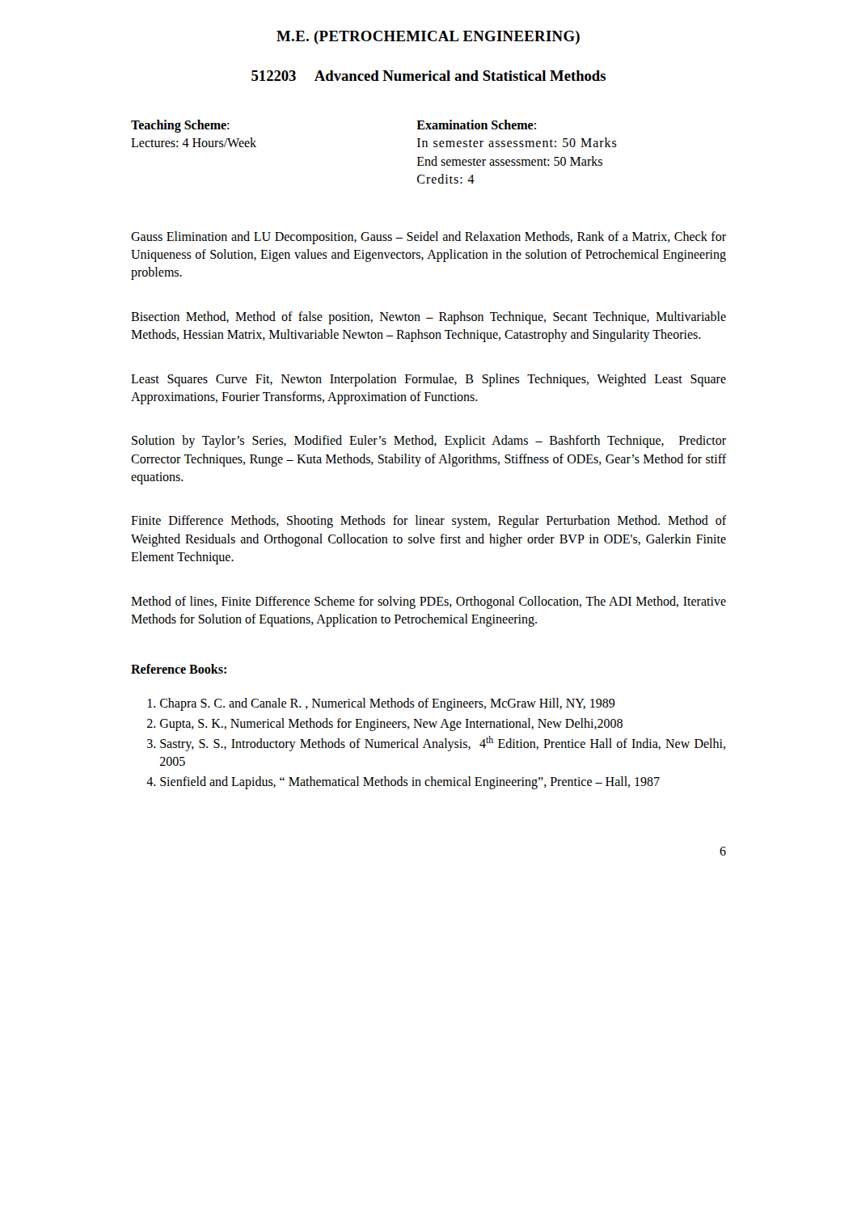M.E. (PETROCHEMICAL ENGINEERING)
512203 Advanced Numerical and Statistical Methods
| Teaching Scheme : Lectures: 4 Hours/Week | Examination Scheme : In semester assessment: 50 Marks End semester assessment: 50 Marks Credits: 4 |
Gauss Elimination and LU Decomposition, Gauss – Seidel and Relaxation Methods, Rank of a Matrix, Check for Uniqueness of Solution, Eigen values and Eigenvectors, Application in the solution of Petrochemical Engineering problems.
Bisection Method, Method of false position, Newton – Raphson Technique, Secant Technique, Multivariable Methods, Hessian Matrix, Multivariable Newton – Raphson Technique, Catastrophy and Singularity Theories.
Least Squares Curve Fit, Newton Interpolation Formulae, B Splines Techniques, Weighted Least Square Approximations, Fourier Transforms, Approximation of Functions.
Solution by Taylor’s Series, Modified Euler’s Method, Explicit Adams – Bashforth Technique, Predictor Corrector Techniques, Runge – Kuta Methods, Stability of Algorithms, Stiffness of ODEs, Gear’s Method for stiff equations.
Finite Difference Methods, Shooting Methods for linear system, Regular Perturbation Method. Method of Weighted Residuals and Orthogonal Collocation to solve first and higher order BVP in ODE's, Galerkin Finite Element Technique.
Method of lines, Finite Difference Scheme for solving PDEs, Orthogonal Collocation, The ADI Method, Iterative Methods for Solution of Equations, Application to Petrochemical Engineering.
Reference Books:
Chapra S. C. and Canale R. , Numerical Methods of Engineers, McGraw Hill, NY, 1989
Gupta, S. K., Numerical Methods for Engineers, New Age International, New Delhi,2008
Sastry, S. S., Introductory Methods of Numerical Analysis, 4th Edition, Prentice Hall of India, New Delhi, 2005
Sienfield and Lapidus, “ Mathematical Methods in chemical Engineering”, Prentice – Hall, 1987
6